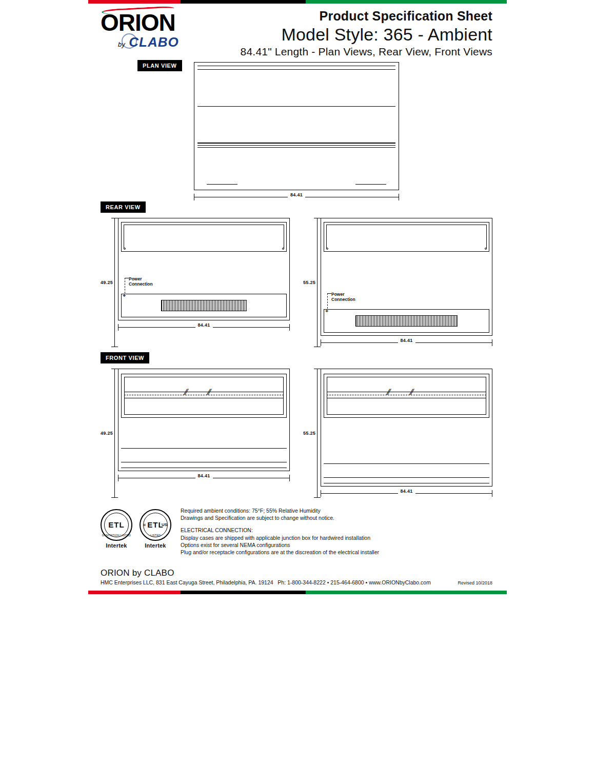ORION
by CLABO
Product Specification Sheet
Model Style: 365 - Ambient
84.41" Length - Plan Views, Rear View, Front Views
PLAN VIEW
84.41
REAR VIEW
49.25
Power
Connection +
84.41
55.25
Power
Connection +
84.41
FRONT VIEW
49.25
// //
84.41
55.25
// //
84.41
ETL SANITATION LISTED
Intertek
c ETL US LISTED
Intertek
Required ambient conditions: 75°F; 55% Relative Humidity
Drawings and Specification are subject to change without notice.
ELECTRICAL CONNECTION:
Display cases are shipped with applicable junction box for hardwired installation
Options exist for several NEMA configurations
Plug and/or receptacle configurations are at the discreation of the electrical installer
ORION by CLABO
HMC Enterprises LLC, 831 East Cayuga Street, Philadelphia, PA. 19124 Ph: 1-800-344-8222 • 215-464-6800 • www.ORIONbyClabo.com Revised 10/2018